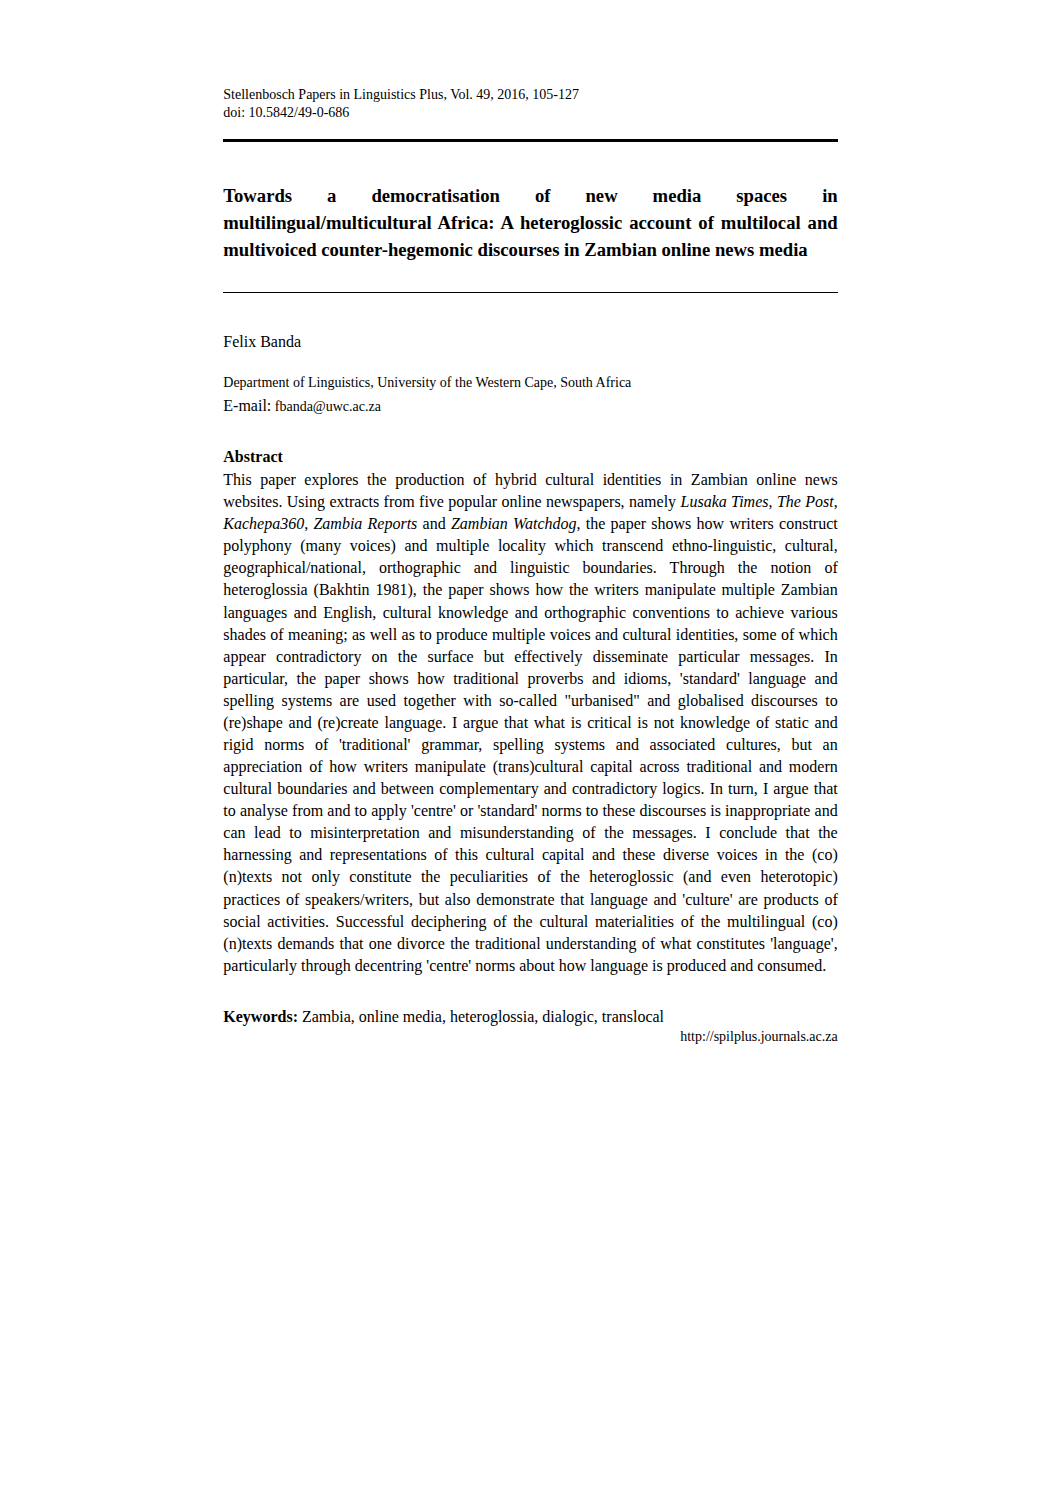Stellenbosch Papers in Linguistics Plus, Vol. 49, 2016, 105-127
doi: 10.5842/49-0-686
Towards a democratisation of new media spaces in multilingual/multicultural Africa: A heteroglossic account of multilocal and multivoiced counter-hegemonic discourses in Zambian online news media
Felix Banda
Department of Linguistics, University of the Western Cape, South Africa
E-mail: fbanda@uwc.ac.za
Abstract
This paper explores the production of hybrid cultural identities in Zambian online news websites. Using extracts from five popular online newspapers, namely Lusaka Times, The Post, Kachepa360, Zambia Reports and Zambian Watchdog, the paper shows how writers construct polyphony (many voices) and multiple locality which transcend ethno-linguistic, cultural, geographical/national, orthographic and linguistic boundaries. Through the notion of heteroglossia (Bakhtin 1981), the paper shows how the writers manipulate multiple Zambian languages and English, cultural knowledge and orthographic conventions to achieve various shades of meaning; as well as to produce multiple voices and cultural identities, some of which appear contradictory on the surface but effectively disseminate particular messages. In particular, the paper shows how traditional proverbs and idioms, 'standard' language and spelling systems are used together with so-called "urbanised" and globalised discourses to (re)shape and (re)create language. I argue that what is critical is not knowledge of static and rigid norms of 'traditional' grammar, spelling systems and associated cultures, but an appreciation of how writers manipulate (trans)cultural capital across traditional and modern cultural boundaries and between complementary and contradictory logics. In turn, I argue that to analyse from and to apply 'centre' or 'standard' norms to these discourses is inappropriate and can lead to misinterpretation and misunderstanding of the messages. I conclude that the harnessing and representations of this cultural capital and these diverse voices in the (co)(n)texts not only constitute the peculiarities of the heteroglossic (and even heterotopic) practices of speakers/writers, but also demonstrate that language and 'culture' are products of social activities. Successful deciphering of the cultural materialities of the multilingual (co)(n)texts demands that one divorce the traditional understanding of what constitutes 'language', particularly through decentring 'centre' norms about how language is produced and consumed.
Keywords: Zambia, online media, heteroglossia, dialogic, translocal
http://spilplus.journals.ac.za